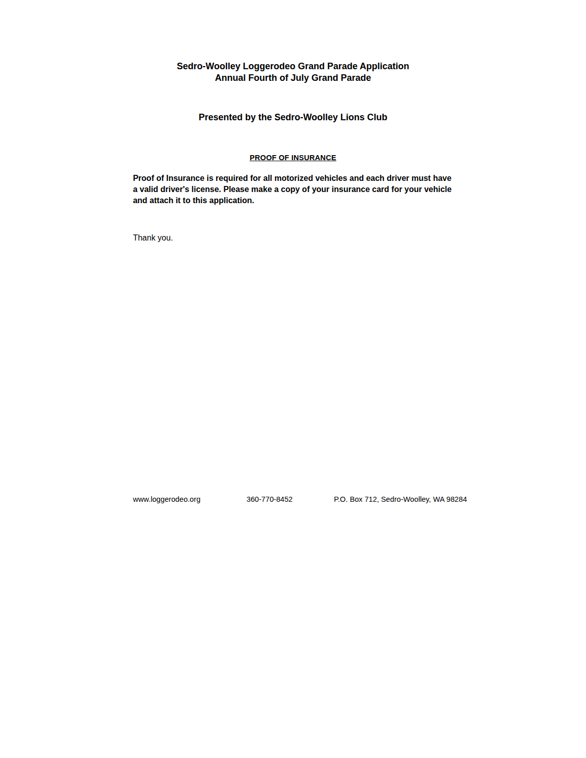Sedro-Woolley Loggerodeo Grand Parade ApplicationAnnual Fourth of July Grand Parade
Presented by the Sedro-Woolley Lions Club
PROOF OF INSURANCE
Proof of Insurance is required for all motorized vehicles and each driver must have a valid driver's license. Please make a copy of your insurance card for your vehicle and attach it to this application.
Thank you.
www.loggerodeo.org 360-770-8452 P.O. Box 712, Sedro-Woolley, WA 98284